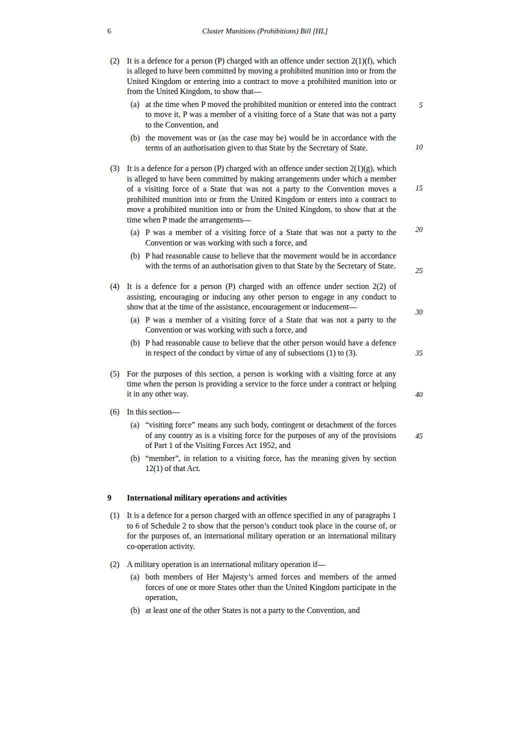6
Cluster Munitions (Prohibitions) Bill [HL]
5 10 15 20 25 30 35 40 45
(2)
It is a defence for a person (P) charged with an offence under section 2(1)(f), which is alleged to have been committed by moving a prohibited munition into or from the United Kingdom or entering into a contract to move a prohibited munition into or from the United Kingdom, to show that—
(a)
at the time when P moved the prohibited munition or entered into the contract to move it, P was a member of a visiting force of a State that was not a party to the Convention, and
(b)
the movement was or (as the case may be) would be in accordance with the terms of an authorisation given to that State by the Secretary of State.
(3)
It is a defence for a person (P) charged with an offence under section 2(1)(g), which is alleged to have been committed by making arrangements under which a member of a visiting force of a State that was not a party to the Convention moves a prohibited munition into or from the United Kingdom or enters into a contract to move a prohibited munition into or from the United Kingdom, to show that at the time when P made the arrangements—
(a)
P was a member of a visiting force of a State that was not a party to the Convention or was working with such a force, and
(b)
P had reasonable cause to believe that the movement would be in accordance with the terms of an authorisation given to that State by the Secretary of State.
(4)
It is a defence for a person (P) charged with an offence under section 2(2) of assisting, encouraging or inducing any other person to engage in any conduct to show that at the time of the assistance, encouragement or inducement—
(a)
P was a member of a visiting force of a State that was not a party to the Convention or was working with such a force, and
(b)
P had reasonable cause to believe that the other person would have a defence in respect of the conduct by virtue of any of subsections (1) to (3).
(5)
For the purposes of this section, a person is working with a visiting force at any time when the person is providing a service to the force under a contract or helping it in any other way.
(6)
In this section—
(a)
“visiting force” means any such body, contingent or detachment of the forces of any country as is a visiting force for the purposes of any of the provisions of Part 1 of the Visiting Forces Act 1952, and
(b)
“member”, in relation to a visiting force, has the meaning given by section 12(1) of that Act.
9
International military operations and activities
(1)
It is a defence for a person charged with an offence specified in any of paragraphs 1 to 6 of Schedule 2 to show that the person’s conduct took place in the course of, or for the purposes of, an international military operation or an international military co-operation activity.
(2)
A military operation is an international military operation if—
(a)
both members of Her Majesty’s armed forces and members of the armed forces of one or more States other than the United Kingdom participate in the operation,
(b)
at least one of the other States is not a party to the Convention, and